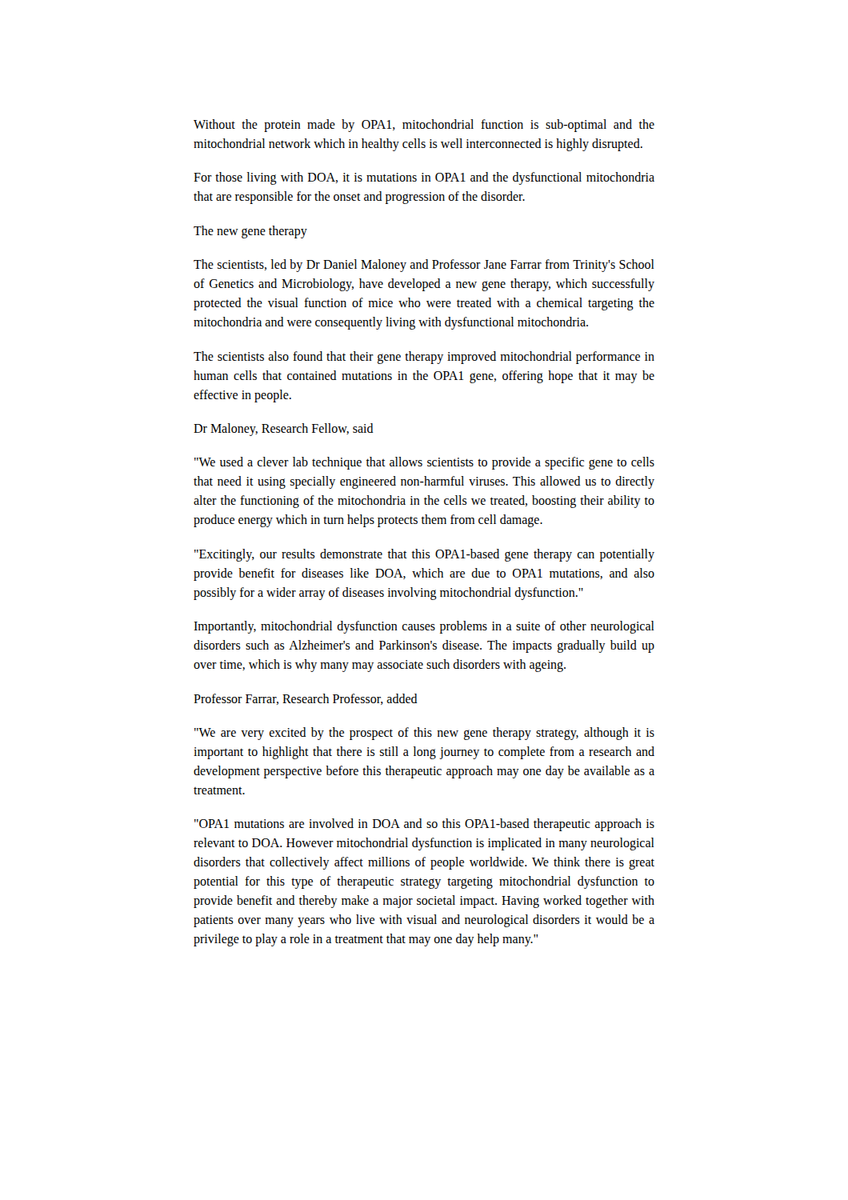Without the protein made by OPA1, mitochondrial function is sub-optimal and the mitochondrial network which in healthy cells is well interconnected is highly disrupted.
For those living with DOA, it is mutations in OPA1 and the dysfunctional mitochondria that are responsible for the onset and progression of the disorder.
The new gene therapy
The scientists, led by Dr Daniel Maloney and Professor Jane Farrar from Trinity's School of Genetics and Microbiology, have developed a new gene therapy, which successfully protected the visual function of mice who were treated with a chemical targeting the mitochondria and were consequently living with dysfunctional mitochondria.
The scientists also found that their gene therapy improved mitochondrial performance in human cells that contained mutations in the OPA1 gene, offering hope that it may be effective in people.
Dr Maloney, Research Fellow, said
"We used a clever lab technique that allows scientists to provide a specific gene to cells that need it using specially engineered non-harmful viruses. This allowed us to directly alter the functioning of the mitochondria in the cells we treated, boosting their ability to produce energy which in turn helps protects them from cell damage.
"Excitingly, our results demonstrate that this OPA1-based gene therapy can potentially provide benefit for diseases like DOA, which are due to OPA1 mutations, and also possibly for a wider array of diseases involving mitochondrial dysfunction."
Importantly, mitochondrial dysfunction causes problems in a suite of other neurological disorders such as Alzheimer's and Parkinson's disease. The impacts gradually build up over time, which is why many may associate such disorders with ageing.
Professor Farrar, Research Professor, added
"We are very excited by the prospect of this new gene therapy strategy, although it is important to highlight that there is still a long journey to complete from a research and development perspective before this therapeutic approach may one day be available as a treatment.
"OPA1 mutations are involved in DOA and so this OPA1-based therapeutic approach is relevant to DOA. However mitochondrial dysfunction is implicated in many neurological disorders that collectively affect millions of people worldwide. We think there is great potential for this type of therapeutic strategy targeting mitochondrial dysfunction to provide benefit and thereby make a major societal impact. Having worked together with patients over many years who live with visual and neurological disorders it would be a privilege to play a role in a treatment that may one day help many."